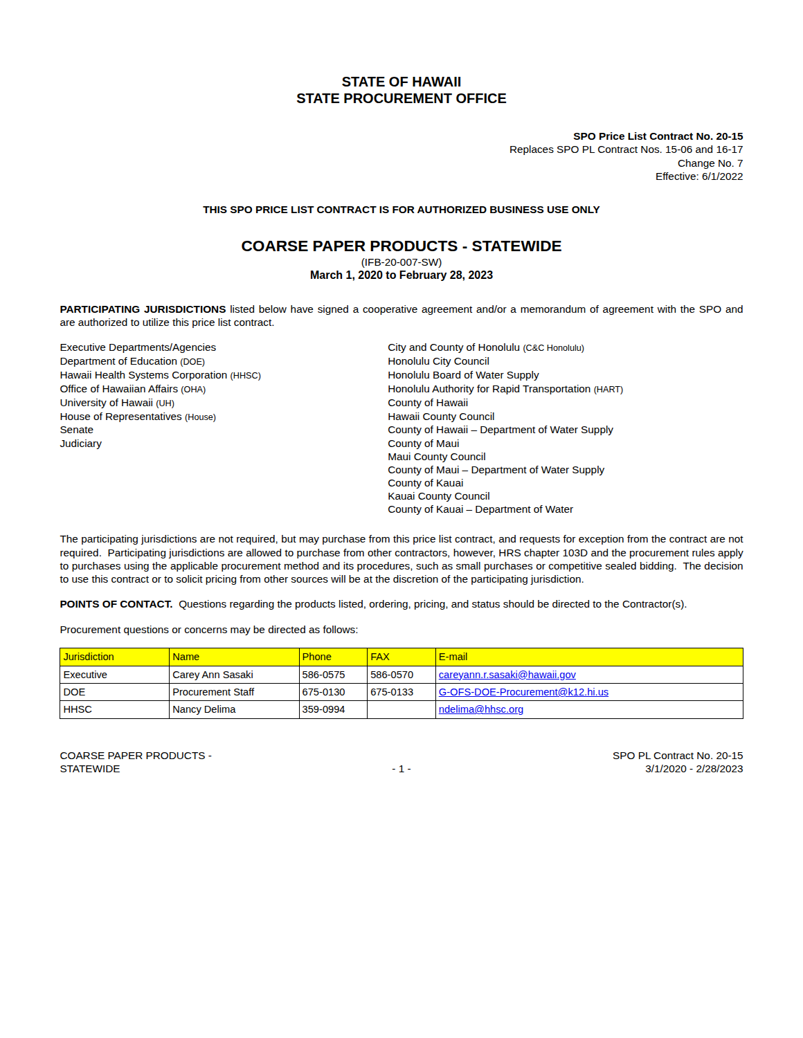STATE OF HAWAII
STATE PROCUREMENT OFFICE
SPO Price List Contract No. 20-15
Replaces SPO PL Contract Nos. 15-06 and 16-17
Change No. 7
Effective: 6/1/2022
THIS SPO PRICE LIST CONTRACT IS FOR AUTHORIZED BUSINESS USE ONLY
COARSE PAPER PRODUCTS - STATEWIDE
(IFB-20-007-SW)
March 1, 2020 to February 28, 2023
PARTICIPATING JURISDICTIONS listed below have signed a cooperative agreement and/or a memorandum of agreement with the SPO and are authorized to utilize this price list contract.
| Executive Departments/Agencies | City and County of Honolulu (C&C Honolulu) |
| Department of Education (DOE) | Honolulu City Council |
| Hawaii Health Systems Corporation (HHSC) | Honolulu Board of Water Supply |
| Office of Hawaiian Affairs (OHA) | Honolulu Authority for Rapid Transportation (HART) |
| University of Hawaii (UH) | County of Hawaii |
| House of Representatives (House) | Hawaii County Council |
| Senate | County of Hawaii – Department of Water Supply |
| Judiciary | County of Maui |
| | Maui County Council |
| | County of Maui – Department of Water Supply |
| | County of Kauai |
| | Kauai County Council |
| | County of Kauai – Department of Water |
The participating jurisdictions are not required, but may purchase from this price list contract, and requests for exception from the contract are not required. Participating jurisdictions are allowed to purchase from other contractors, however, HRS chapter 103D and the procurement rules apply to purchases using the applicable procurement method and its procedures, such as small purchases or competitive sealed bidding. The decision to use this contract or to solicit pricing from other sources will be at the discretion of the participating jurisdiction.
POINTS OF CONTACT. Questions regarding the products listed, ordering, pricing, and status should be directed to the Contractor(s).
Procurement questions or concerns may be directed as follows:
| Jurisdiction | Name | Phone | FAX | E-mail |
| --- | --- | --- | --- | --- |
| Executive | Carey Ann Sasaki | 586-0575 | 586-0570 | careyann.r.sasaki@hawaii.gov |
| DOE | Procurement Staff | 675-0130 | 675-0133 | G-OFS-DOE-Procurement@k12.hi.us |
| HHSC | Nancy Delima | 359-0994 | | ndelima@hhsc.org |
| COARSE PAPER PRODUCTS - STATEWIDE | - 1 - | SPO PL Contract No. 20-15 3/1/2020 - 2/28/2023 |